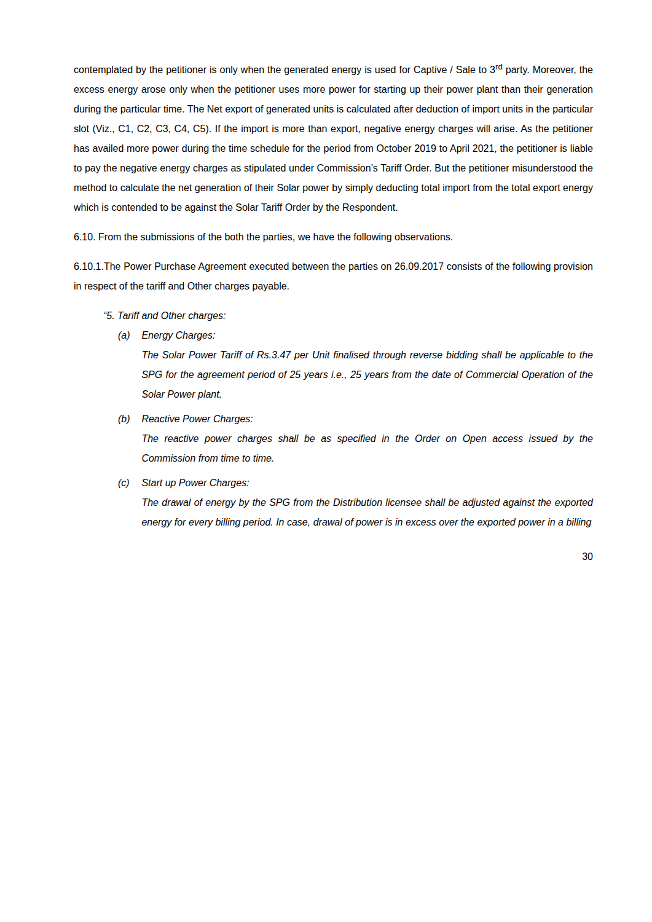contemplated by the petitioner is only when the generated energy is used for Captive / Sale to 3rd party. Moreover, the excess energy arose only when the petitioner uses more power for starting up their power plant than their generation during the particular time. The Net export of generated units is calculated after deduction of import units in the particular slot (Viz., C1, C2, C3, C4, C5). If the import is more than export, negative energy charges will arise. As the petitioner has availed more power during the time schedule for the period from October 2019 to April 2021, the petitioner is liable to pay the negative energy charges as stipulated under Commission’s Tariff Order. But the petitioner misunderstood the method to calculate the net generation of their Solar power by simply deducting total import from the total export energy which is contended to be against the Solar Tariff Order by the Respondent.
6.10. From the submissions of the both the parties, we have the following observations.
6.10.1.The Power Purchase Agreement executed between the parties on 26.09.2017 consists of the following provision in respect of the tariff and Other charges payable.
“5. Tariff and Other charges:
(a) Energy Charges:
The Solar Power Tariff of Rs.3.47 per Unit finalised through reverse bidding shall be applicable to the SPG for the agreement period of 25 years i.e., 25 years from the date of Commercial Operation of the Solar Power plant.
(b) Reactive Power Charges:
The reactive power charges shall be as specified in the Order on Open access issued by the Commission from time to time.
(c) Start up Power Charges:
The drawal of energy by the SPG from the Distribution licensee shall be adjusted against the exported energy for every billing period. In case, drawal of power is in excess over the exported power in a billing
30